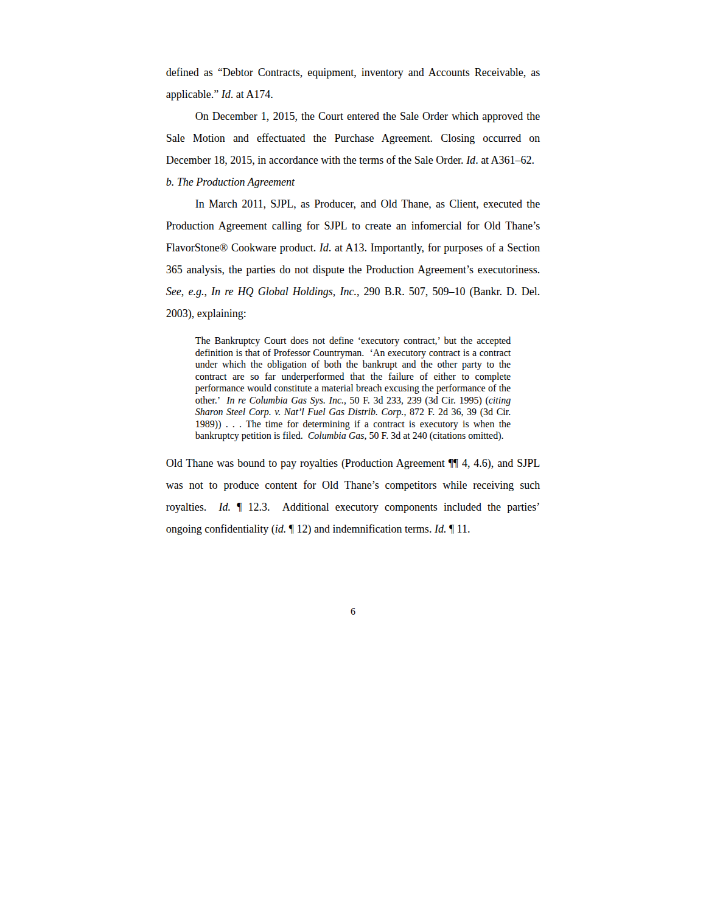defined as “Debtor Contracts, equipment, inventory and Accounts Receivable, as applicable.” Id. at A174.
On December 1, 2015, the Court entered the Sale Order which approved the Sale Motion and effectuated the Purchase Agreement. Closing occurred on December 18, 2015, in accordance with the terms of the Sale Order. Id. at A361–62.
b. The Production Agreement
In March 2011, SJPL, as Producer, and Old Thane, as Client, executed the Production Agreement calling for SJPL to create an infomercial for Old Thane’s FlavorStone® Cookware product. Id. at A13. Importantly, for purposes of a Section 365 analysis, the parties do not dispute the Production Agreement’s executoriness. See, e.g., In re HQ Global Holdings, Inc., 290 B.R. 507, 509–10 (Bankr. D. Del. 2003), explaining:
The Bankruptcy Court does not define ‘executory contract,’ but the accepted definition is that of Professor Countryman. ‘An executory contract is a contract under which the obligation of both the bankrupt and the other party to the contract are so far underperformed that the failure of either to complete performance would constitute a material breach excusing the performance of the other.’ In re Columbia Gas Sys. Inc., 50 F. 3d 233, 239 (3d Cir. 1995) (citing Sharon Steel Corp. v. Nat’l Fuel Gas Distrib. Corp., 872 F. 2d 36, 39 (3d Cir. 1989)) . . . The time for determining if a contract is executory is when the bankruptcy petition is filed. Columbia Gas, 50 F. 3d at 240 (citations omitted).
Old Thane was bound to pay royalties (Production Agreement ¶¶ 4, 4.6), and SJPL was not to produce content for Old Thane’s competitors while receiving such royalties. Id. ¶ 12.3. Additional executory components included the parties’ ongoing confidentiality (id. ¶ 12) and indemnification terms. Id. ¶ 11.
6